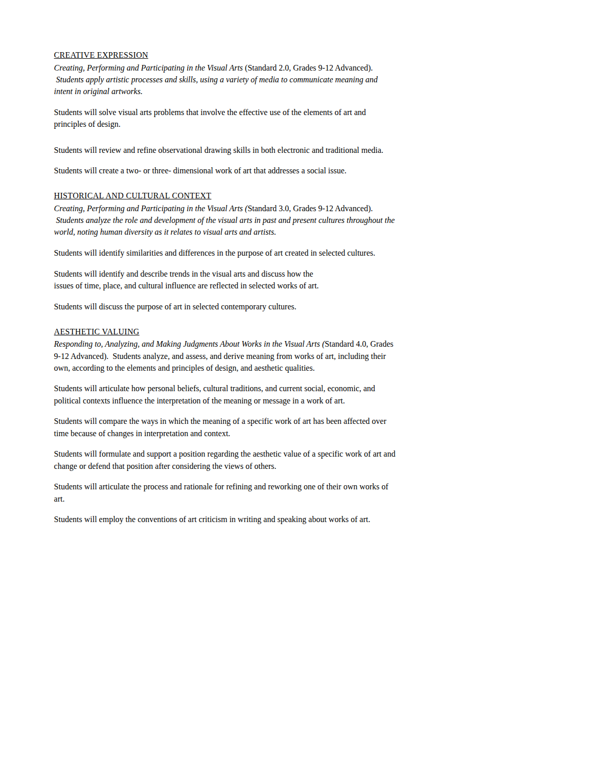CREATIVE EXPRESSION
Creating, Performing and Participating in the Visual Arts (Standard 2.0, Grades 9-12 Advanced). Students apply artistic processes and skills, using a variety of media to communicate meaning and intent in original artworks.
Students will solve visual arts problems that involve the effective use of the elements of art and principles of design.
Students will review and refine observational drawing skills in both electronic and traditional media.
Students will create a two- or three- dimensional work of art that addresses a social issue.
HISTORICAL AND CULTURAL CONTEXT
Creating, Performing and Participating in the Visual Arts (Standard 3.0, Grades 9-12 Advanced). Students analyze the role and development of the visual arts in past and present cultures throughout the world, noting human diversity as it relates to visual arts and artists.
Students will identify similarities and differences in the purpose of art created in selected cultures.
Students will identify and describe trends in the visual arts and discuss how the
issues of time, place, and cultural influence are reflected in selected works of art.
Students will discuss the purpose of art in selected contemporary cultures.
AESTHETIC VALUING
Responding to, Analyzing, and Making Judgments About Works in the Visual Arts (Standard 4.0, Grades 9-12 Advanced). Students analyze, and assess, and derive meaning from works of art, including their own, according to the elements and principles of design, and aesthetic qualities.
Students will articulate how personal beliefs, cultural traditions, and current social, economic, and political contexts influence the interpretation of the meaning or message in a work of art.
Students will compare the ways in which the meaning of a specific work of art has been affected over time because of changes in interpretation and context.
Students will formulate and support a position regarding the aesthetic value of a specific work of art and change or defend that position after considering the views of others.
Students will articulate the process and rationale for refining and reworking one of their own works of art.
Students will employ the conventions of art criticism in writing and speaking about works of art.